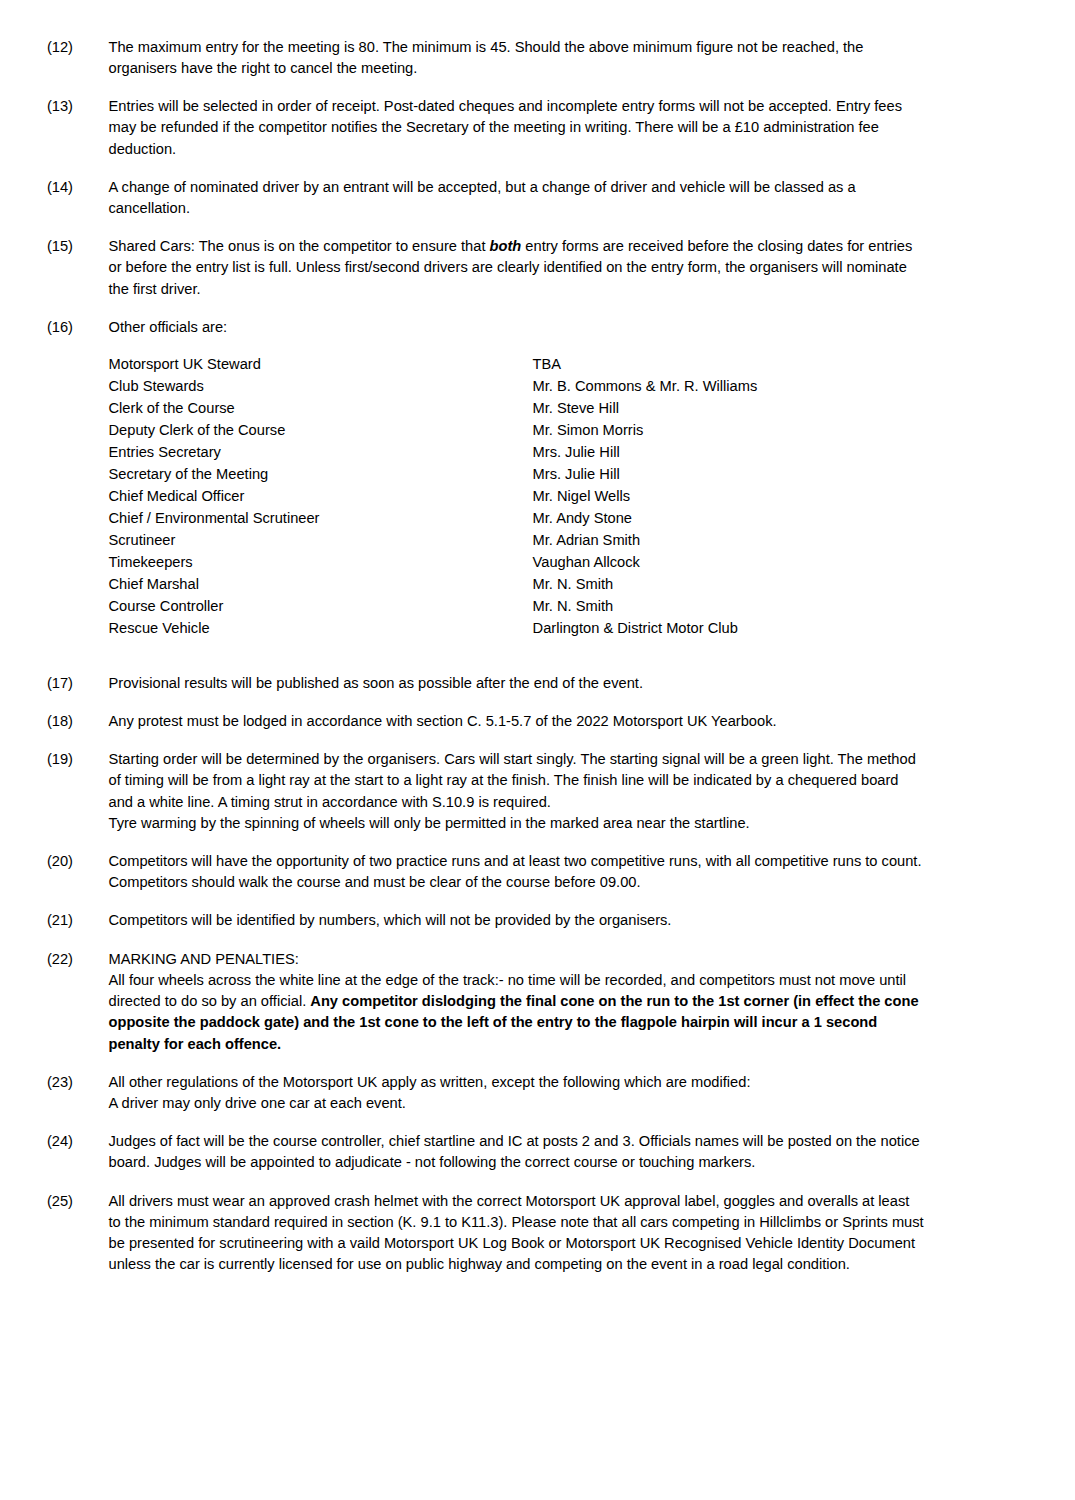(12)
The maximum entry for the meeting is 80. The minimum is 45. Should the above minimum figure not be reached, the organisers have the right to cancel the meeting.
(13)
Entries will be selected in order of receipt. Post-dated cheques and incomplete entry forms will not be accepted. Entry fees may be refunded if the competitor notifies the Secretary of the meeting in writing. There will be a £10 administration fee deduction.
(14)
A change of nominated driver by an entrant will be accepted, but a change of driver and vehicle will be classed as a cancellation.
(15)
Shared Cars: The onus is on the competitor to ensure that both entry forms are received before the closing dates for entries or before the entry list is full. Unless first/second drivers are clearly identified on the entry form, the organisers will nominate the first driver.
(16)
Other officials are:
| Motorsport UK Steward | TBA |
| Club Stewards | Mr. B. Commons & Mr. R. Williams |
| Clerk of the Course | Mr. Steve Hill |
| Deputy Clerk of the Course | Mr. Simon Morris |
| Entries Secretary | Mrs. Julie Hill |
| Secretary of the Meeting | Mrs. Julie Hill |
| Chief Medical Officer | Mr. Nigel Wells |
| Chief / Environmental Scrutineer | Mr. Andy Stone |
| Scrutineer | Mr. Adrian Smith |
| Timekeepers | Vaughan Allcock |
| Chief Marshal | Mr. N. Smith |
| Course Controller | Mr. N. Smith |
| Rescue Vehicle | Darlington & District Motor Club |
(17)
Provisional results will be published as soon as possible after the end of the event.
(18)
Any protest must be lodged in accordance with section C. 5.1-5.7 of the 2022 Motorsport UK Yearbook.
(19)
Starting order will be determined by the organisers. Cars will start singly. The starting signal will be a green light. The method of timing will be from a light ray at the start to a light ray at the finish. The finish line will be indicated by a chequered board and a white line. A timing strut in accordance with S.10.9 is required.
Tyre warming by the spinning of wheels will only be permitted in the marked area near the startline.
(20)
Competitors will have the opportunity of two practice runs and at least two competitive runs, with all competitive runs to count. Competitors should walk the course and must be clear of the course before 09.00.
(21)
Competitors will be identified by numbers, which will not be provided by the organisers.
(22)
MARKING AND PENALTIES:
All four wheels across the white line at the edge of the track:- no time will be recorded, and competitors must not move until directed to do so by an official. Any competitor dislodging the final cone on the run to the 1st corner (in effect the cone opposite the paddock gate) and the 1st cone to the left of the entry to the flagpole hairpin will incur a 1 second penalty for each offence.
(23)
All other regulations of the Motorsport UK apply as written, except the following which are modified:
A driver may only drive one car at each event.
(24)
Judges of fact will be the course controller, chief startline and IC at posts 2 and 3. Officials names will be posted on the notice board. Judges will be appointed to adjudicate - not following the correct course or touching markers.
(25)
All drivers must wear an approved crash helmet with the correct Motorsport UK approval label, goggles and overalls at least to the minimum standard required in section (K. 9.1 to K11.3). Please note that all cars competing in Hillclimbs or Sprints must be presented for scrutineering with a vaild Motorsport UK Log Book or Motorsport UK Recognised Vehicle Identity Document unless the car is currently licensed for use on public highway and competing on the event in a road legal condition.